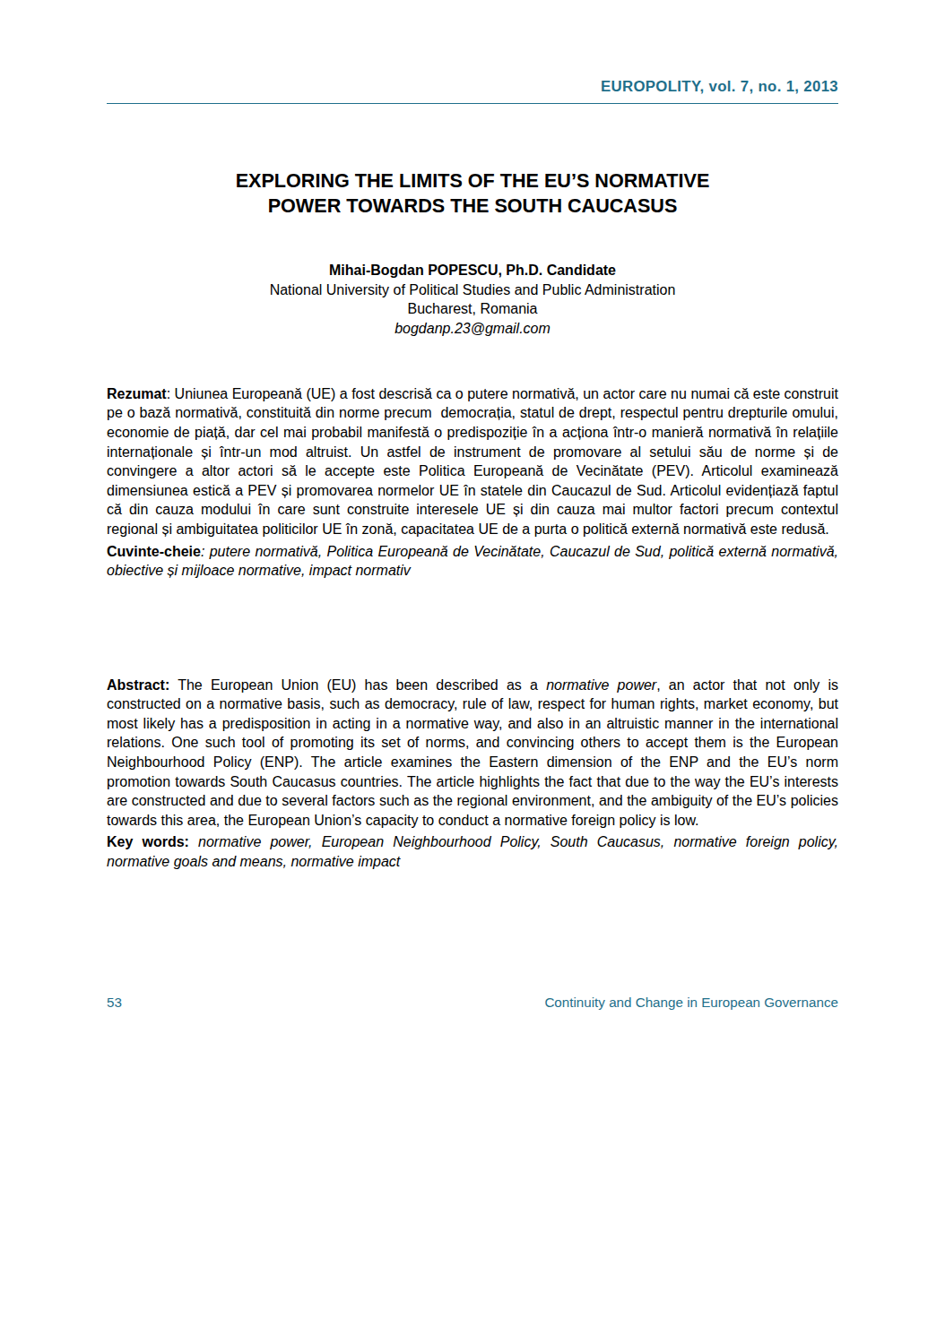EUROPOLITY, vol. 7, no. 1, 2013
EXPLORING THE LIMITS OF THE EU’S NORMATIVE
POWER TOWARDS THE SOUTH CAUCASUS
Mihai-Bogdan POPESCU, Ph.D. Candidate
National University of Political Studies and Public Administration
Bucharest, Romania
bogdanp.23@gmail.com
Rezumat: Uniunea Europeană (UE) a fost descrisă ca o putere normativă, un actor care nu numai că este construit pe o bază normativă, constituită din norme precum democrația, statul de drept, respectul pentru drepturile omului, economie de piață, dar cel mai probabil manifestă o predispoziție în a acționa într-o manieră normativă în relațiile internaționale și într-un mod altruist. Un astfel de instrument de promovare al setului său de norme și de convingere a altor actori să le accepte este Politica Europeană de Vecinătate (PEV). Articolul examinează dimensiunea estică a PEV și promovarea normelor UE în statele din Caucazul de Sud. Articolul evidențiază faptul că din cauza modului în care sunt construite interesele UE și din cauza mai multor factori precum contextul regional și ambiguitatea politicilor UE în zonă, capacitatea UE de a purta o politică externă normativă este redusă.
Cuvinte-cheie: putere normativă, Politica Europeană de Vecinătate, Caucazul de Sud, politică externă normativă, obiective și mijloace normative, impact normativ
Abstract: The European Union (EU) has been described as a normative power, an actor that not only is constructed on a normative basis, such as democracy, rule of law, respect for human rights, market economy, but most likely has a predisposition in acting in a normative way, and also in an altruistic manner in the international relations. One such tool of promoting its set of norms, and convincing others to accept them is the European Neighbourhood Policy (ENP). The article examines the Eastern dimension of the ENP and the EU’s norm promotion towards South Caucasus countries. The article highlights the fact that due to the way the EU’s interests are constructed and due to several factors such as the regional environment, and the ambiguity of the EU’s policies towards this area, the European Union’s capacity to conduct a normative foreign policy is low.
Key words: normative power, European Neighbourhood Policy, South Caucasus, normative foreign policy, normative goals and means, normative impact
53 Continuity and Change in European Governance